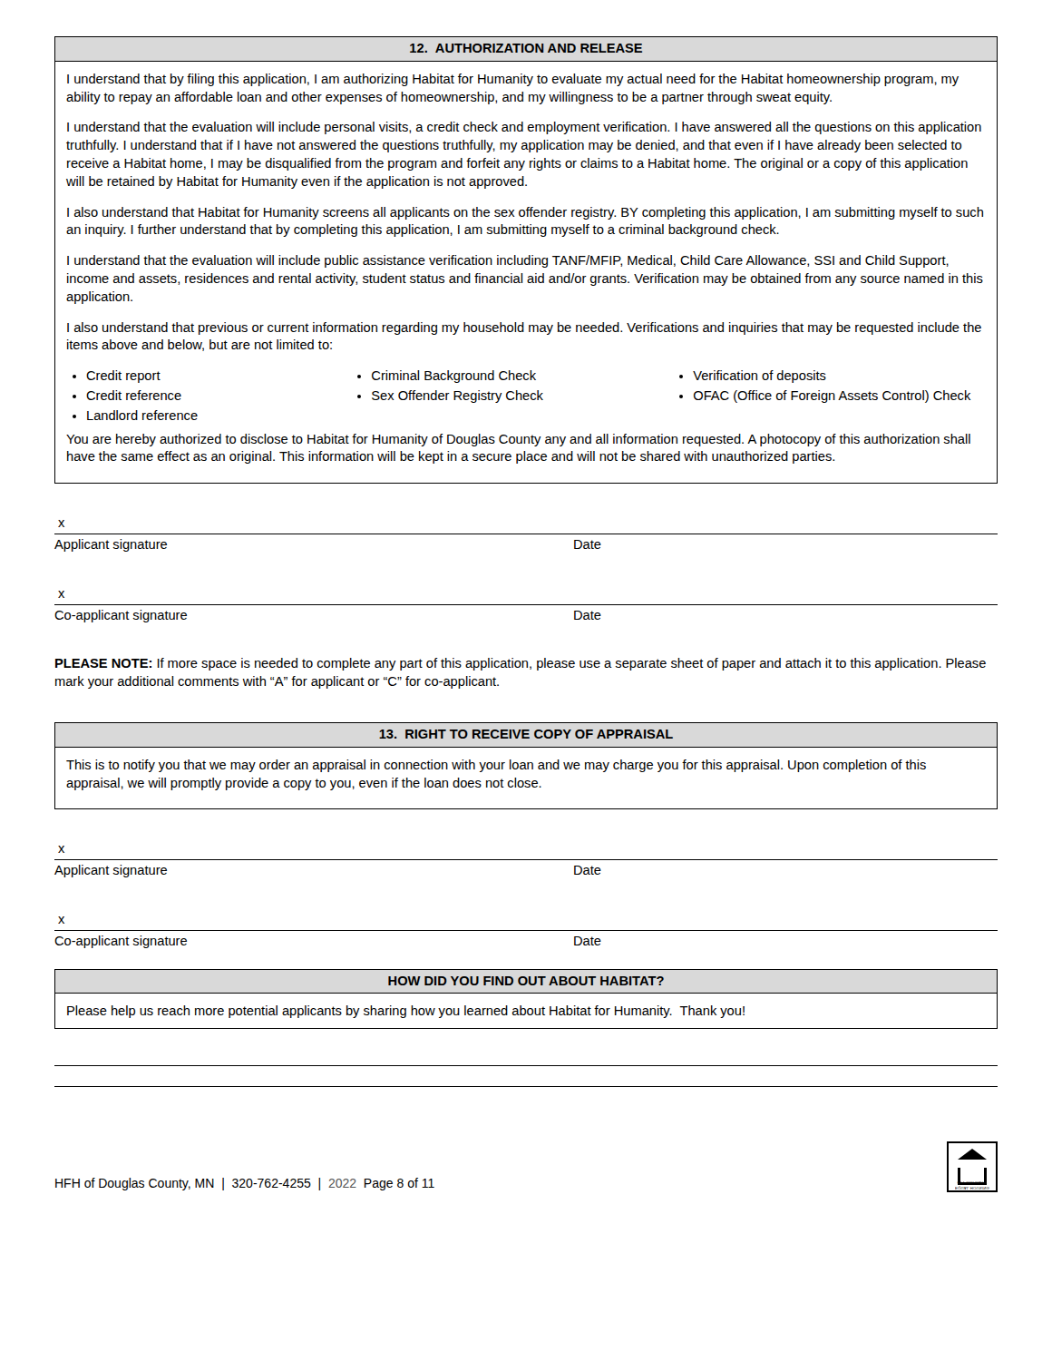12. AUTHORIZATION AND RELEASE
I understand that by filing this application, I am authorizing Habitat for Humanity to evaluate my actual need for the Habitat homeownership program, my ability to repay an affordable loan and other expenses of homeownership, and my willingness to be a partner through sweat equity.
I understand that the evaluation will include personal visits, a credit check and employment verification. I have answered all the questions on this application truthfully. I understand that if I have not answered the questions truthfully, my application may be denied, and that even if I have already been selected to receive a Habitat home, I may be disqualified from the program and forfeit any rights or claims to a Habitat home. The original or a copy of this application will be retained by Habitat for Humanity even if the application is not approved.
I also understand that Habitat for Humanity screens all applicants on the sex offender registry. BY completing this application, I am submitting myself to such an inquiry. I further understand that by completing this application, I am submitting myself to a criminal background check.
I understand that the evaluation will include public assistance verification including TANF/MFIP, Medical, Child Care Allowance, SSI and Child Support, income and assets, residences and rental activity, student status and financial aid and/or grants. Verification may be obtained from any source named in this application.
I also understand that previous or current information regarding my household may be needed. Verifications and inquiries that may be requested include the items above and below, but are not limited to:
Credit report
Credit reference
Landlord reference
Criminal Background Check
Sex Offender Registry Check
Verification of deposits
OFAC (Office of Foreign Assets Control) Check
You are hereby authorized to disclose to Habitat for Humanity of Douglas County any and all information requested. A photocopy of this authorization shall have the same effect as an original. This information will be kept in a secure place and will not be shared with unauthorized parties.
x
Applicant signature
Date
x
Co-applicant signature
Date
PLEASE NOTE: If more space is needed to complete any part of this application, please use a separate sheet of paper and attach it to this application. Please mark your additional comments with “A” for applicant or “C” for co-applicant.
13. RIGHT TO RECEIVE COPY OF APPRAISAL
This is to notify you that we may order an appraisal in connection with your loan and we may charge you for this appraisal. Upon completion of this appraisal, we will promptly provide a copy to you, even if the loan does not close.
x
Applicant signature
Date
x
Co-applicant signature
Date
HOW DID YOU FIND OUT ABOUT HABITAT?
Please help us reach more potential applicants by sharing how you learned about Habitat for Humanity. Thank you!
HFH of Douglas County, MN | 320-762-4255 | 2022 Page 8 of 11
EQUAL HOUSING
OPPORTUNITY